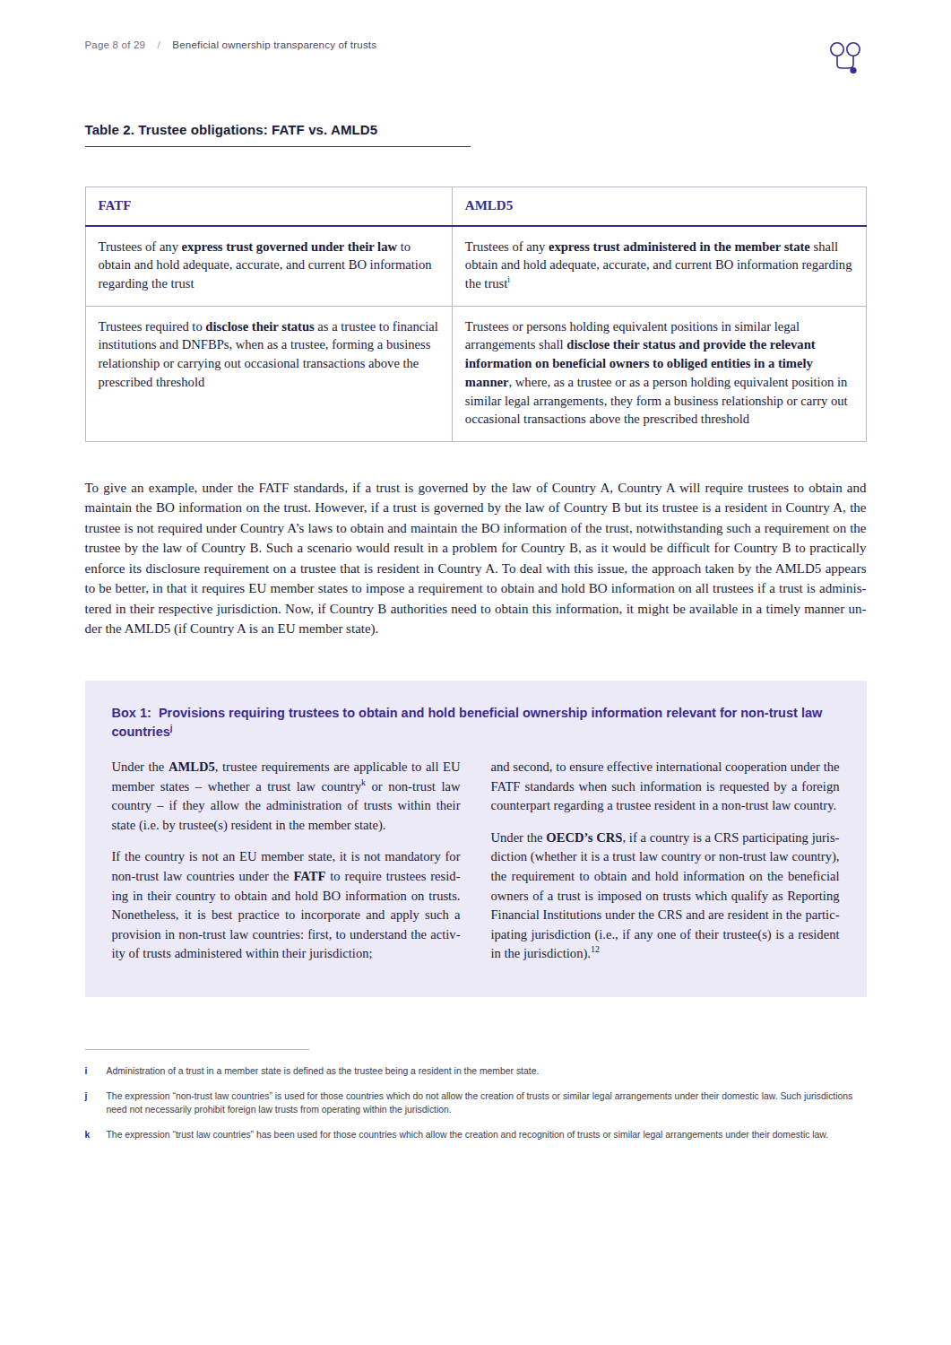Page 8 of 29 / Beneficial ownership transparency of trusts
Table 2. Trustee obligations: FATF vs. AMLD5
| FATF | AMLD5 |
| --- | --- |
| Trustees of any express trust governed under their law to obtain and hold adequate, accurate, and current BO information regarding the trust | Trustees of any express trust administered in the member state shall obtain and hold adequate, accurate, and current BO information regarding the trust i |
| Trustees required to disclose their status as a trustee to financial institutions and DNFBPs, when as a trustee, forming a business relationship or carrying out occasional transactions above the prescribed threshold | Trustees or persons holding equivalent positions in similar legal arrangements shall disclose their status and provide the relevant information on beneficial owners to obliged entities in a timely manner , where, as a trustee or as a person holding equivalent position in similar legal arrangements, they form a business relationship or carry out occasional transactions above the prescribed threshold |
To give an example, under the FATF standards, if a trust is governed by the law of Country A, Country A will require trustees to obtain and maintain the BO information on the trust. However, if a trust is governed by the law of Country B but its trustee is a resident in Country A, the trustee is not required under Country A’s laws to obtain and maintain the BO information of the trust, notwithstanding such a requirement on the trustee by the law of Country B. Such a scenario would result in a problem for Country B, as it would be difficult for Country B to practically enforce its disclosure requirement on a trustee that is resident in Country A. To deal with this issue, the approach taken by the AMLD5 appears to be better, in that it requires EU member states to impose a requirement to obtain and hold BO information on all trustees if a trust is administered in their respective jurisdiction. Now, if Country B authorities need to obtain this information, it might be available in a timely manner under the AMLD5 (if Country A is an EU member state).
Box 1: Provisions requiring trustees to obtain and hold beneficial ownership information relevant for non-trust law countriesj
Under the AMLD5, trustee requirements are applicable to all EU member states – whether a trust law countryk or non-trust law country – if they allow the administration of trusts within their state (i.e. by trustee(s) resident in the member state).
If the country is not an EU member state, it is not mandatory for non-trust law countries under the FATF to require trustees residing in their country to obtain and hold BO information on trusts. Nonetheless, it is best practice to incorporate and apply such a provision in non-trust law countries: first, to understand the activity of trusts administered within their jurisdiction;
and second, to ensure effective international cooperation under the FATF standards when such information is requested by a foreign counterpart regarding a trustee resident in a non-trust law country.
Under the OECD’s CRS, if a country is a CRS participating jurisdiction (whether it is a trust law country or non-trust law country), the requirement to obtain and hold information on the beneficial owners of a trust is imposed on trusts which qualify as Reporting Financial Institutions under the CRS and are resident in the participating jurisdiction (i.e., if any one of their trustee(s) is a resident in the jurisdiction).12
i
Administration of a trust in a member state is defined as the trustee being a resident in the member state.
j
The expression “non-trust law countries” is used for those countries which do not allow the creation of trusts or similar legal arrangements under their domestic law. Such jurisdictions need not necessarily prohibit foreign law trusts from operating within the jurisdiction.
k
The expression “trust law countries” has been used for those countries which allow the creation and recognition of trusts or similar legal arrangements under their domestic law.